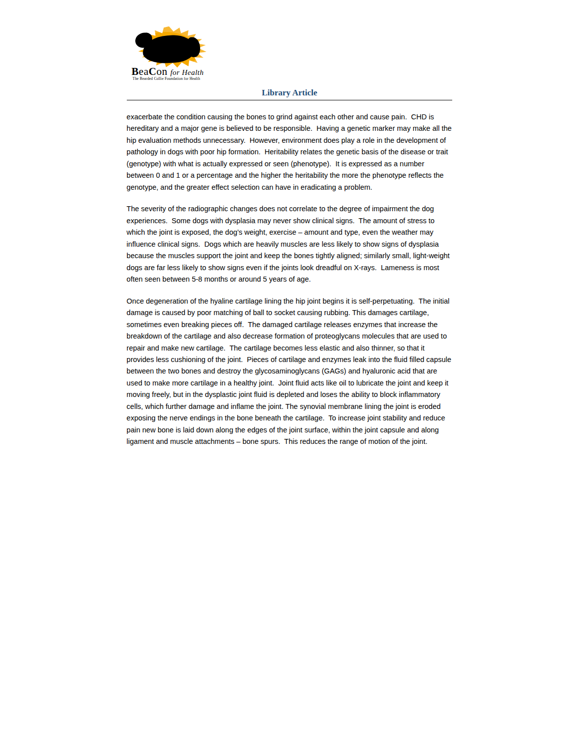BeaCon for Health
The Bearded Collie Foundation for Health
Library Article
exacerbate the condition causing the bones to grind against each other and cause pain. CHD is hereditary and a major gene is believed to be responsible. Having a genetic marker may make all the hip evaluation methods unnecessary. However, environment does play a role in the development of pathology in dogs with poor hip formation. Heritability relates the genetic basis of the disease or trait (genotype) with what is actually expressed or seen (phenotype). It is expressed as a number between 0 and 1 or a percentage and the higher the heritability the more the phenotype reflects the genotype, and the greater effect selection can have in eradicating a problem.
The severity of the radiographic changes does not correlate to the degree of impairment the dog experiences. Some dogs with dysplasia may never show clinical signs. The amount of stress to which the joint is exposed, the dog’s weight, exercise – amount and type, even the weather may influence clinical signs. Dogs which are heavily muscles are less likely to show signs of dysplasia because the muscles support the joint and keep the bones tightly aligned; similarly small, light-weight dogs are far less likely to show signs even if the joints look dreadful on X-rays. Lameness is most often seen between 5-8 months or around 5 years of age.
Once degeneration of the hyaline cartilage lining the hip joint begins it is self-perpetuating. The initial damage is caused by poor matching of ball to socket causing rubbing. This damages cartilage, sometimes even breaking pieces off. The damaged cartilage releases enzymes that increase the breakdown of the cartilage and also decrease formation of proteoglycans molecules that are used to repair and make new cartilage. The cartilage becomes less elastic and also thinner, so that it provides less cushioning of the joint. Pieces of cartilage and enzymes leak into the fluid filled capsule between the two bones and destroy the glycosaminoglycans (GAGs) and hyaluronic acid that are used to make more cartilage in a healthy joint. Joint fluid acts like oil to lubricate the joint and keep it moving freely, but in the dysplastic joint fluid is depleted and loses the ability to block inflammatory cells, which further damage and inflame the joint. The synovial membrane lining the joint is eroded exposing the nerve endings in the bone beneath the cartilage. To increase joint stability and reduce pain new bone is laid down along the edges of the joint surface, within the joint capsule and along ligament and muscle attachments – bone spurs. This reduces the range of motion of the joint.